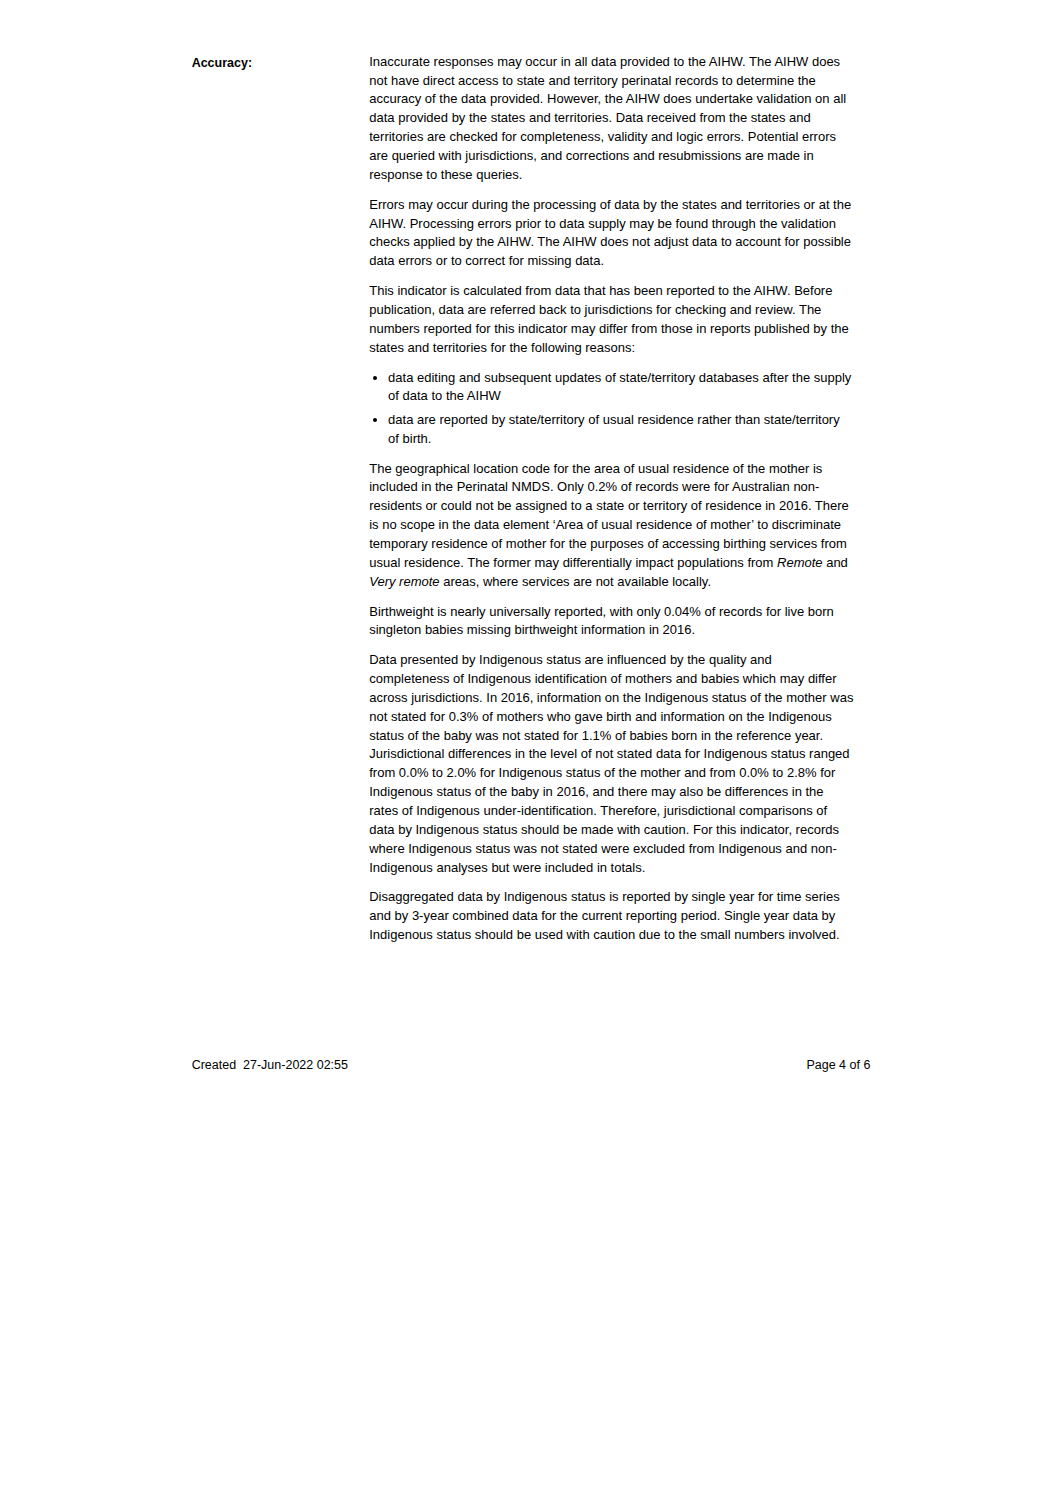Accuracy:
Inaccurate responses may occur in all data provided to the AIHW. The AIHW does not have direct access to state and territory perinatal records to determine the accuracy of the data provided. However, the AIHW does undertake validation on all data provided by the states and territories. Data received from the states and territories are checked for completeness, validity and logic errors. Potential errors are queried with jurisdictions, and corrections and resubmissions are made in response to these queries.
Errors may occur during the processing of data by the states and territories or at the AIHW. Processing errors prior to data supply may be found through the validation checks applied by the AIHW. The AIHW does not adjust data to account for possible data errors or to correct for missing data.
This indicator is calculated from data that has been reported to the AIHW. Before publication, data are referred back to jurisdictions for checking and review. The numbers reported for this indicator may differ from those in reports published by the states and territories for the following reasons:
data editing and subsequent updates of state/territory databases after the supply of data to the AIHW
data are reported by state/territory of usual residence rather than state/territory of birth.
The geographical location code for the area of usual residence of the mother is included in the Perinatal NMDS. Only 0.2% of records were for Australian non-residents or could not be assigned to a state or territory of residence in 2016. There is no scope in the data element ‘Area of usual residence of mother’ to discriminate temporary residence of mother for the purposes of accessing birthing services from usual residence. The former may differentially impact populations from Remote and Very remote areas, where services are not available locally.
Birthweight is nearly universally reported, with only 0.04% of records for live born singleton babies missing birthweight information in 2016.
Data presented by Indigenous status are influenced by the quality and completeness of Indigenous identification of mothers and babies which may differ across jurisdictions. In 2016, information on the Indigenous status of the mother was not stated for 0.3% of mothers who gave birth and information on the Indigenous status of the baby was not stated for 1.1% of babies born in the reference year. Jurisdictional differences in the level of not stated data for Indigenous status ranged from 0.0% to 2.0% for Indigenous status of the mother and from 0.0% to 2.8% for Indigenous status of the baby in 2016, and there may also be differences in the rates of Indigenous under-identification. Therefore, jurisdictional comparisons of data by Indigenous status should be made with caution. For this indicator, records where Indigenous status was not stated were excluded from Indigenous and non-Indigenous analyses but were included in totals.
Disaggregated data by Indigenous status is reported by single year for time series and by 3-year combined data for the current reporting period. Single year data by Indigenous status should be used with caution due to the small numbers involved.
Created 27-Jun-2022 02:55
Page 4 of 6